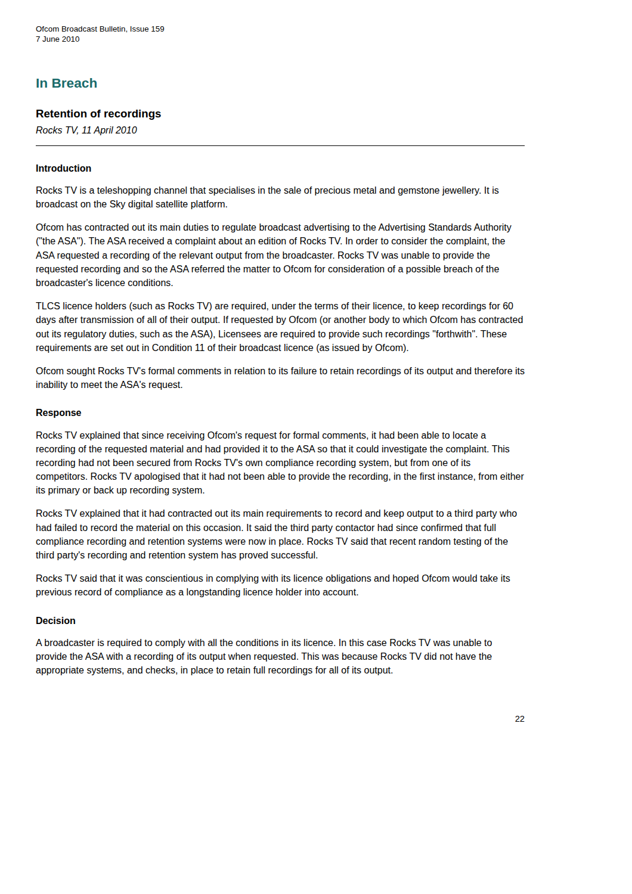Ofcom Broadcast Bulletin, Issue 159
7 June 2010
In Breach
Retention of recordings
Rocks TV, 11 April 2010
Introduction
Rocks TV is a teleshopping channel that specialises in the sale of precious metal and gemstone jewellery. It is broadcast on the Sky digital satellite platform.
Ofcom has contracted out its main duties to regulate broadcast advertising to the Advertising Standards Authority ("the ASA"). The ASA received a complaint about an edition of Rocks TV. In order to consider the complaint, the ASA requested a recording of the relevant output from the broadcaster. Rocks TV was unable to provide the requested recording and so the ASA referred the matter to Ofcom for consideration of a possible breach of the broadcaster's licence conditions.
TLCS licence holders (such as Rocks TV) are required, under the terms of their licence, to keep recordings for 60 days after transmission of all of their output. If requested by Ofcom (or another body to which Ofcom has contracted out its regulatory duties, such as the ASA), Licensees are required to provide such recordings "forthwith". These requirements are set out in Condition 11 of their broadcast licence (as issued by Ofcom).
Ofcom sought Rocks TV's formal comments in relation to its failure to retain recordings of its output and therefore its inability to meet the ASA's request.
Response
Rocks TV explained that since receiving Ofcom's request for formal comments, it had been able to locate a recording of the requested material and had provided it to the ASA so that it could investigate the complaint. This recording had not been secured from Rocks TV's own compliance recording system, but from one of its competitors. Rocks TV apologised that it had not been able to provide the recording, in the first instance, from either its primary or back up recording system.
Rocks TV explained that it had contracted out its main requirements to record and keep output to a third party who had failed to record the material on this occasion. It said the third party contactor had since confirmed that full compliance recording and retention systems were now in place. Rocks TV said that recent random testing of the third party's recording and retention system has proved successful.
Rocks TV said that it was conscientious in complying with its licence obligations and hoped Ofcom would take its previous record of compliance as a longstanding licence holder into account.
Decision
A broadcaster is required to comply with all the conditions in its licence. In this case Rocks TV was unable to provide the ASA with a recording of its output when requested. This was because Rocks TV did not have the appropriate systems, and checks, in place to retain full recordings for all of its output.
22